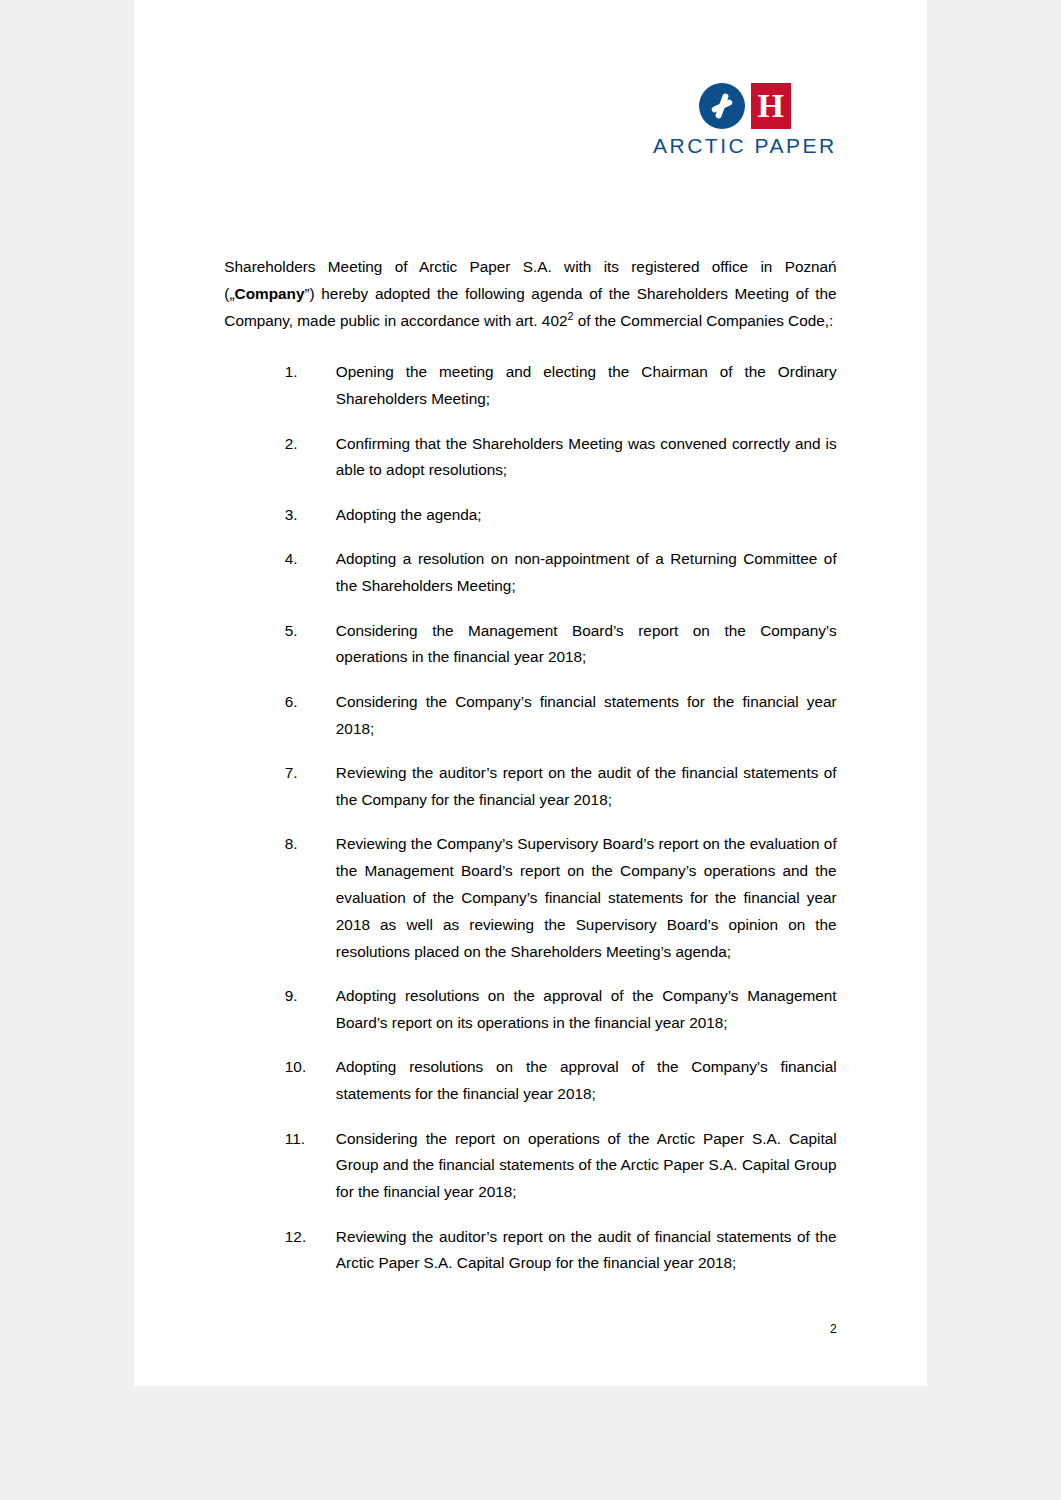H
ARCTIC PAPER
Shareholders Meeting of Arctic Paper S.A. with its registered office in Poznań („Company”) hereby adopted the following agenda of the Shareholders Meeting of the Company, made public in accordance with art. 4022 of the Commercial Companies Code,:
1. Opening the meeting and electing the Chairman of the Ordinary Shareholders Meeting;
2. Confirming that the Shareholders Meeting was convened correctly and is able to adopt resolutions;
3. Adopting the agenda;
4. Adopting a resolution on non-appointment of a Returning Committee of the Shareholders Meeting;
5. Considering the Management Board’s report on the Company’s operations in the financial year 2018;
6. Considering the Company’s financial statements for the financial year 2018;
7. Reviewing the auditor’s report on the audit of the financial statements of the Company for the financial year 2018;
8. Reviewing the Company’s Supervisory Board’s report on the evaluation of the Management Board’s report on the Company’s operations and the evaluation of the Company’s financial statements for the financial year 2018 as well as reviewing the Supervisory Board’s opinion on the resolutions placed on the Shareholders Meeting’s agenda;
9. Adopting resolutions on the approval of the Company’s Management Board’s report on its operations in the financial year 2018;
10. Adopting resolutions on the approval of the Company’s financial statements for the financial year 2018;
11. Considering the report on operations of the Arctic Paper S.A. Capital Group and the financial statements of the Arctic Paper S.A. Capital Group for the financial year 2018;
12. Reviewing the auditor’s report on the audit of financial statements of the Arctic Paper S.A. Capital Group for the financial year 2018;
2